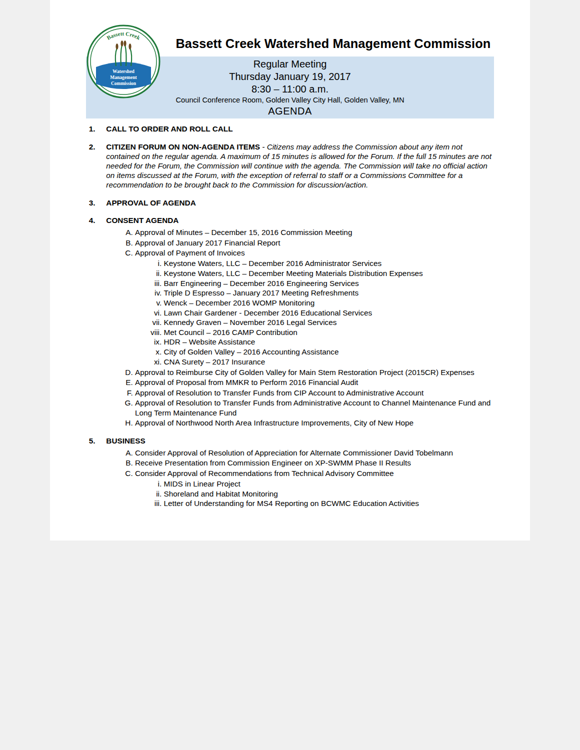Bassett Creek Watershed Management Commission
Bassett Creek Watershed Management Commission
Regular Meeting
Thursday January 19, 2017
8:30 – 11:00 a.m.
Council Conference Room, Golden Valley City Hall, Golden Valley, MN
AGENDA
Call to Order and Roll Call
Citizen Forum on Non-Agenda Items - Citizens may address the Commission about any item not contained on the regular agenda. A maximum of 15 minutes is allowed for the Forum. If the full 15 minutes are not needed for the Forum, the Commission will continue with the agenda. The Commission will take no official action on items discussed at the Forum, with the exception of referral to staff or a Commissions Committee for a recommendation to be brought back to the Commission for discussion/action.
Approval of Agenda
Consent Agenda
Approval of Minutes – December 15, 2016 Commission Meeting
Approval of January 2017 Financial Report
Approval of Payment of Invoices
Keystone Waters, LLC – December 2016 Administrator Services
Keystone Waters, LLC – December Meeting Materials Distribution Expenses
Barr Engineering – December 2016 Engineering Services
Triple D Espresso – January 2017 Meeting Refreshments
Wenck – December 2016 WOMP Monitoring
Lawn Chair Gardener - December 2016 Educational Services
Kennedy Graven – November 2016 Legal Services
Met Council – 2016 CAMP Contribution
HDR – Website Assistance
City of Golden Valley – 2016 Accounting Assistance
CNA Surety – 2017 Insurance
Approval to Reimburse City of Golden Valley for Main Stem Restoration Project (2015CR) Expenses
Approval of Proposal from MMKR to Perform 2016 Financial Audit
Approval of Resolution to Transfer Funds from CIP Account to Administrative Account
Approval of Resolution to Transfer Funds from Administrative Account to Channel Maintenance Fund and Long Term Maintenance Fund
Approval of Northwood North Area Infrastructure Improvements, City of New Hope
Business
Consider Approval of Resolution of Appreciation for Alternate Commissioner David Tobelmann
Receive Presentation from Commission Engineer on XP-SWMM Phase II Results
Consider Approval of Recommendations from Technical Advisory Committee
MIDS in Linear Project
Shoreland and Habitat Monitoring
Letter of Understanding for MS4 Reporting on BCWMC Education Activities